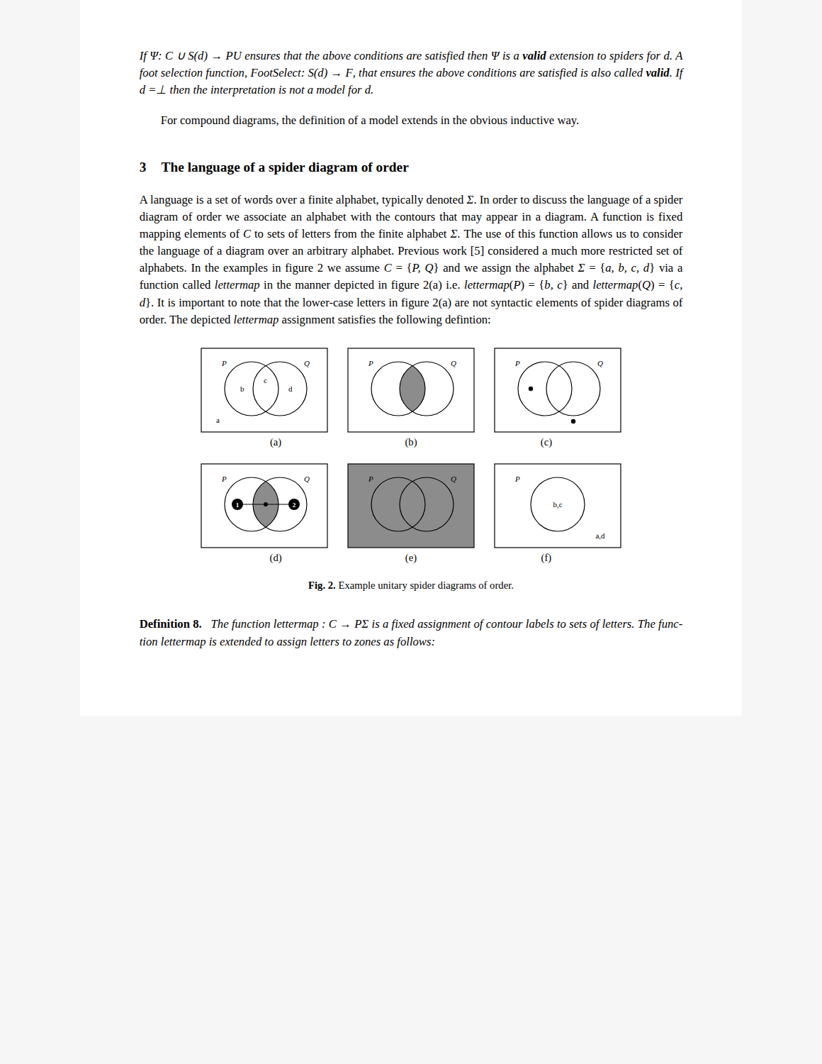If Ψ: C ∪ S(d) → PU ensures that the above conditions are satisfied then Ψ is a valid extension to spiders for d. A foot selection function, FootSelect: S(d) → F, that ensures the above conditions are satisfied is also called valid. If d =⊥ then the interpretation is not a model for d.
For compound diagrams, the definition of a model extends in the obvious inductive way.
3 The language of a spider diagram of order
A language is a set of words over a finite alphabet, typically denoted Σ. In order to discuss the language of a spider diagram of order we associate an alphabet with the contours that may appear in a diagram. A function is fixed mapping elements of C to sets of letters from the finite alphabet Σ. The use of this function allows us to consider the language of a diagram over an arbitrary alphabet. Previous work [5] considered a much more restricted set of alphabets. In the examples in figure 2 we assume C = {P, Q} and we assign the alphabet Σ = {a, b, c, d} via a function called lettermap in the manner depicted in figure 2(a) i.e. lettermap(P) = {b, c} and lettermap(Q) = {c, d}. It is important to note that the lower-case letters in figure 2(a) are not syntactic elements of spider diagrams of order. The depicted lettermap assignment satisfies the following defintion:
P Q b c d a
P Q
P Q
(a)
(b)
(c)
1 2 P Q
P Q
P b,c a,d
(d)
(e)
(f)
Fig. 2. Example unitary spider diagrams of order.
Definition 8. The function lettermap : C → PΣ is a fixed assignment of contour labels to sets of letters. The function lettermap is extended to assign letters to zones as follows: